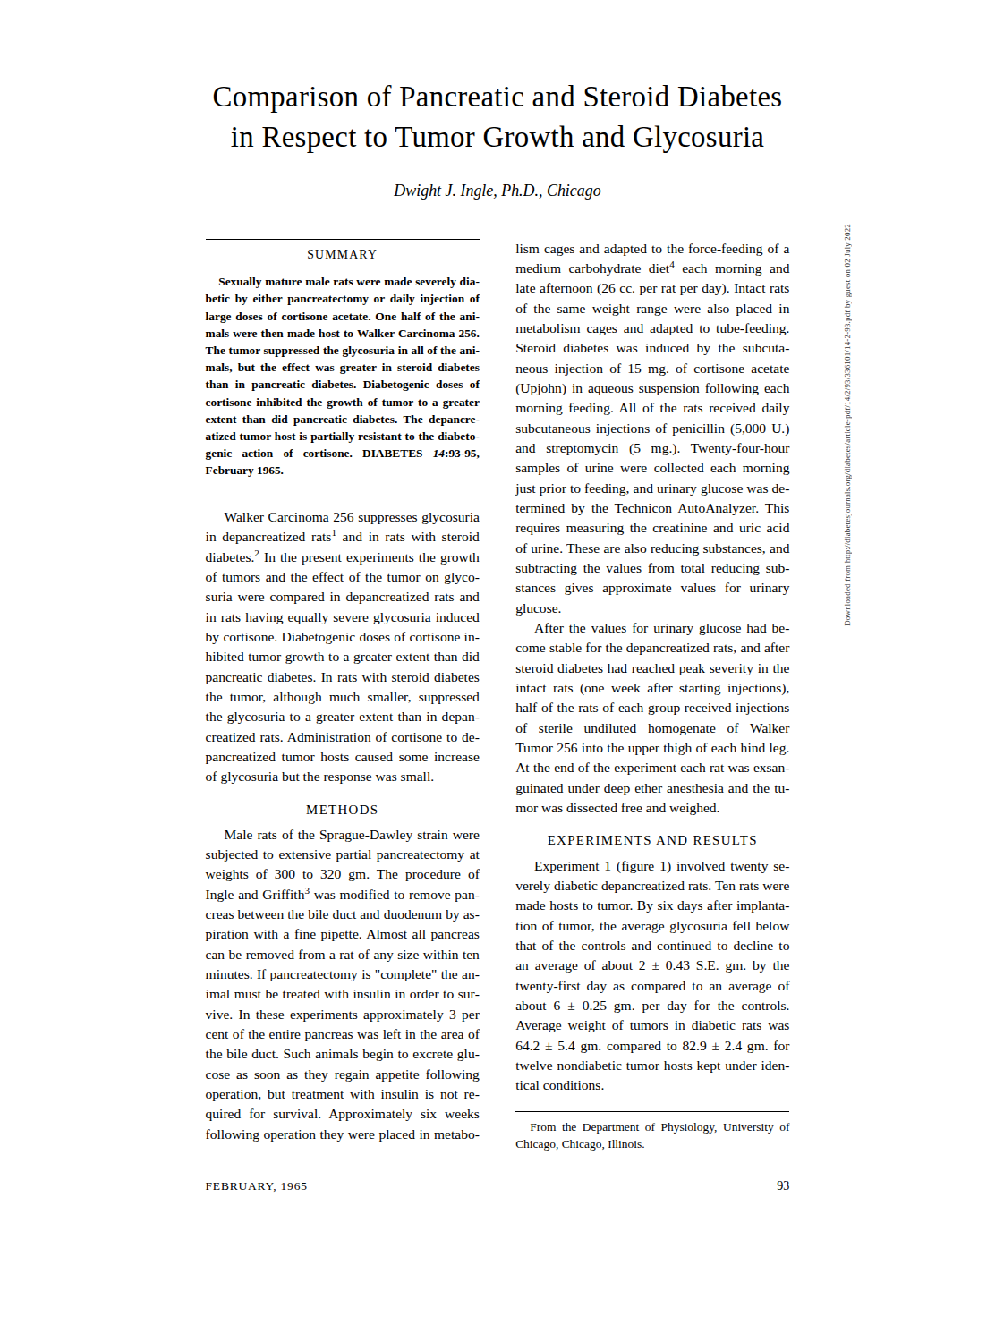Downloaded from http://diabetesjournals.org/diabetes/article-pdf/14/2/93/336101/14-2-93.pdf by guest on 02 July 2022
Comparison of Pancreatic and Steroid Diabetes
in Respect to Tumor Growth and Glycosuria
Dwight J. Ingle, Ph.D., Chicago
SUMMARY
Sexually mature male rats were made severely diabetic by either pancreatectomy or daily injection of large doses of cortisone acetate. One half of the animals were then made host to Walker Carcinoma 256. The tumor suppressed the glycosuria in all of the animals, but the effect was greater in steroid diabetes than in pancreatic diabetes. Diabetogenic doses of cortisone inhibited the growth of tumor to a greater extent than did pancreatic diabetes. The depancreatized tumor host is partially resistant to the diabetogenic action of cortisone. DIABETES 14:93-95, February 1965.
Walker Carcinoma 256 suppresses glycosuria in depancreatized rats1 and in rats with steroid diabetes.2 In the present experiments the growth of tumors and the effect of the tumor on glycosuria were compared in depancreatized rats and in rats having equally severe glycosuria induced by cortisone. Diabetogenic doses of cortisone inhibited tumor growth to a greater extent than did pancreatic diabetes. In rats with steroid diabetes the tumor, although much smaller, suppressed the glycosuria to a greater extent than in depancreatized rats. Administration of cortisone to depancreatized tumor hosts caused some increase of glycosuria but the response was small.
METHODS
Male rats of the Sprague-Dawley strain were subjected to extensive partial pancreatectomy at weights of 300 to 320 gm. The procedure of Ingle and Griffith3 was modified to remove pancreas between the bile duct and duodenum by aspiration with a fine pipette. Almost all pancreas can be removed from a rat of any size within ten minutes. If pancreatectomy is "complete" the animal must be treated with insulin in order to survive. In these experiments approximately 3 per cent of the entire pancreas was left in the area of the bile duct. Such animals begin to excrete glucose as soon as they regain appetite following operation, but treatment with insulin is not required for survival. Approximately six weeks following operation they were placed in metabolism cages and adapted to the force-feeding of a medium carbohydrate diet4 each morning and late afternoon (26 cc. per rat per day). Intact rats of the same weight range were also placed in metabolism cages and adapted to tube-feeding. Steroid diabetes was induced by the subcutaneous injection of 15 mg. of cortisone acetate (Upjohn) in aqueous suspension following each morning feeding. All of the rats received daily subcutaneous injections of penicillin (5,000 U.) and streptomycin (5 mg.). Twenty-four-hour samples of urine were collected each morning just prior to feeding, and urinary glucose was determined by the Technicon AutoAnalyzer. This requires measuring the creatinine and uric acid of urine. These are also reducing substances, and subtracting the values from total reducing substances gives approximate values for urinary glucose.
After the values for urinary glucose had become stable for the depancreatized rats, and after steroid diabetes had reached peak severity in the intact rats (one week after starting injections), half of the rats of each group received injections of sterile undiluted homogenate of Walker Tumor 256 into the upper thigh of each hind leg. At the end of the experiment each rat was exsanguinated under deep ether anesthesia and the tumor was dissected free and weighed.
EXPERIMENTS AND RESULTS
Experiment 1 (figure 1) involved twenty severely diabetic depancreatized rats. Ten rats were made hosts to tumor. By six days after implantation of tumor, the average glycosuria fell below that of the controls and continued to decline to an average of about 2 ± 0.43 S.E. gm. by the twenty-first day as compared to an average of about 6 ± 0.25 gm. per day for the controls. Average weight of tumors in diabetic rats was 64.2 ± 5.4 gm. compared to 82.9 ± 2.4 gm. for twelve nondiabetic tumor hosts kept under identical conditions.
From the Department of Physiology, University of Chicago, Chicago, Illinois.
FEBRUARY, 1965 93